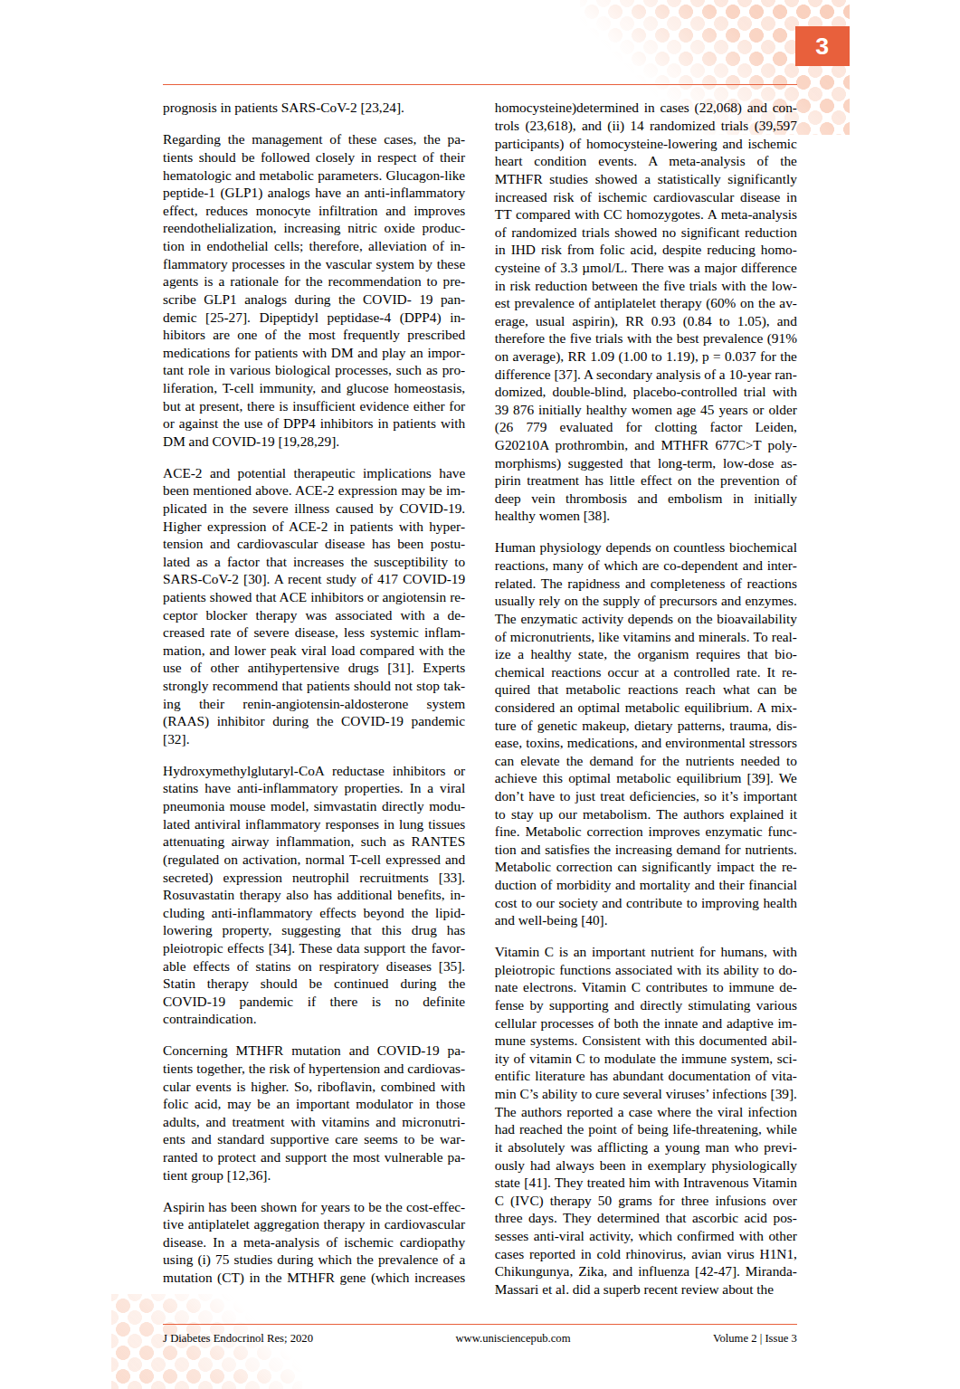3
prognosis in patients SARS-CoV-2 [23,24].
Regarding the management of these cases, the patients should be followed closely in respect of their hematologic and metabolic parameters. Glucagon-like peptide-1 (GLP1) analogs have an anti-inflammatory effect, reduces monocyte infiltration and improves reendothelialization, increasing nitric oxide production in endothelial cells; therefore, alleviation of inflammatory processes in the vascular system by these agents is a rationale for the recommendation to prescribe GLP1 analogs during the COVID- 19 pandemic [25-27]. Dipeptidyl peptidase-4 (DPP4) inhibitors are one of the most frequently prescribed medications for patients with DM and play an important role in various biological processes, such as proliferation, T-cell immunity, and glucose homeostasis, but at present, there is insufficient evidence either for or against the use of DPP4 inhibitors in patients with DM and COVID-19 [19,28,29].
ACE-2 and potential therapeutic implications have been mentioned above. ACE-2 expression may be implicated in the severe illness caused by COVID-19. Higher expression of ACE-2 in patients with hypertension and cardiovascular disease has been postulated as a factor that increases the susceptibility to SARS-CoV-2 [30]. A recent study of 417 COVID-19 patients showed that ACE inhibitors or angiotensin receptor blocker therapy was associated with a decreased rate of severe disease, less systemic inflammation, and lower peak viral load compared with the use of other antihypertensive drugs [31]. Experts strongly recommend that patients should not stop taking their renin-angiotensin-aldosterone system (RAAS) inhibitor during the COVID-19 pandemic [32].
Hydroxymethylglutaryl-CoA reductase inhibitors or statins have anti-inflammatory properties. In a viral pneumonia mouse model, simvastatin directly modulated antiviral inflammatory responses in lung tissues attenuating airway inflammation, such as RANTES (regulated on activation, normal T-cell expressed and secreted) expression neutrophil recruitments [33]. Rosuvastatin therapy also has additional benefits, including anti-inflammatory effects beyond the lipid-lowering property, suggesting that this drug has pleiotropic effects [34]. These data support the favorable effects of statins on respiratory diseases [35]. Statin therapy should be continued during the COVID-19 pandemic if there is no definite contraindication.
Concerning MTHFR mutation and COVID-19 patients together, the risk of hypertension and cardiovascular events is higher. So, riboflavin, combined with folic acid, may be an important modulator in those adults, and treatment with vitamins and micronutrients and standard supportive care seems to be warranted to protect and support the most vulnerable patient group [12,36].
Aspirin has been shown for years to be the cost-effective antiplatelet aggregation therapy in cardiovascular disease. In a meta-analysis of ischemic cardiopathy using (i) 75 studies during which the prevalence of a mutation (CT) in the MTHFR gene (which increases homocysteine)determined in cases (22,068) and controls (23,618), and (ii) 14 randomized trials (39,597 participants) of homocysteine-lowering and ischemic heart condition events. A meta-analysis of the MTHFR studies showed a statistically significantly increased risk of ischemic cardiovascular disease in TT compared with CC homozygotes. A meta-analysis of randomized trials showed no significant reduction in IHD risk from folic acid, despite reducing homocysteine of 3.3 µmol/L. There was a major difference in risk reduction between the five trials with the lowest prevalence of antiplatelet therapy (60% on the average, usual aspirin), RR 0.93 (0.84 to 1.05), and therefore the five trials with the best prevalence (91% on average), RR 1.09 (1.00 to 1.19), p = 0.037 for the difference [37]. A secondary analysis of a 10-year randomized, double-blind, placebo-controlled trial with 39 876 initially healthy women age 45 years or older (26 779 evaluated for clotting factor Leiden, G20210A prothrombin, and MTHFR 677C>T polymorphisms) suggested that long-term, low-dose aspirin treatment has little effect on the prevention of deep vein thrombosis and embolism in initially healthy women [38].
Human physiology depends on countless biochemical reactions, many of which are co-dependent and interrelated. The rapidness and completeness of reactions usually rely on the supply of precursors and enzymes. The enzymatic activity depends on the bioavailability of micronutrients, like vitamins and minerals. To realize a healthy state, the organism requires that biochemical reactions occur at a controlled rate. It required that metabolic reactions reach what can be considered an optimal metabolic equilibrium. A mixture of genetic makeup, dietary patterns, trauma, disease, toxins, medications, and environmental stressors can elevate the demand for the nutrients needed to achieve this optimal metabolic equilibrium [39]. We don’t have to just treat deficiencies, so it’s important to stay up our metabolism. The authors explained it fine. Metabolic correction improves enzymatic function and satisfies the increasing demand for nutrients. Metabolic correction can significantly impact the reduction of morbidity and mortality and their financial cost to our society and contribute to improving health and well-being [40].
Vitamin C is an important nutrient for humans, with pleiotropic functions associated with its ability to donate electrons. Vitamin C contributes to immune defense by supporting and directly stimulating various cellular processes of both the innate and adaptive immune systems. Consistent with this documented ability of vitamin C to modulate the immune system, scientific literature has abundant documentation of vitamin C’s ability to cure several viruses’ infections [39]. The authors reported a case where the viral infection had reached the point of being life-threatening, while it absolutely was afflicting a young man who previously had always been in exemplary physiologically state [41]. They treated him with Intravenous Vitamin C (IVC) therapy 50 grams for three infusions over three days. They determined that ascorbic acid possesses anti-viral activity, which confirmed with other cases reported in cold rhinovirus, avian virus H1N1, Chikungunya, Zika, and influenza [42-47]. Miranda-Massari et al. did a superb recent review about the
J Diabetes Endocrinol Res; 2020
www.unisciencepub.com
Volume 2 | Issue 3